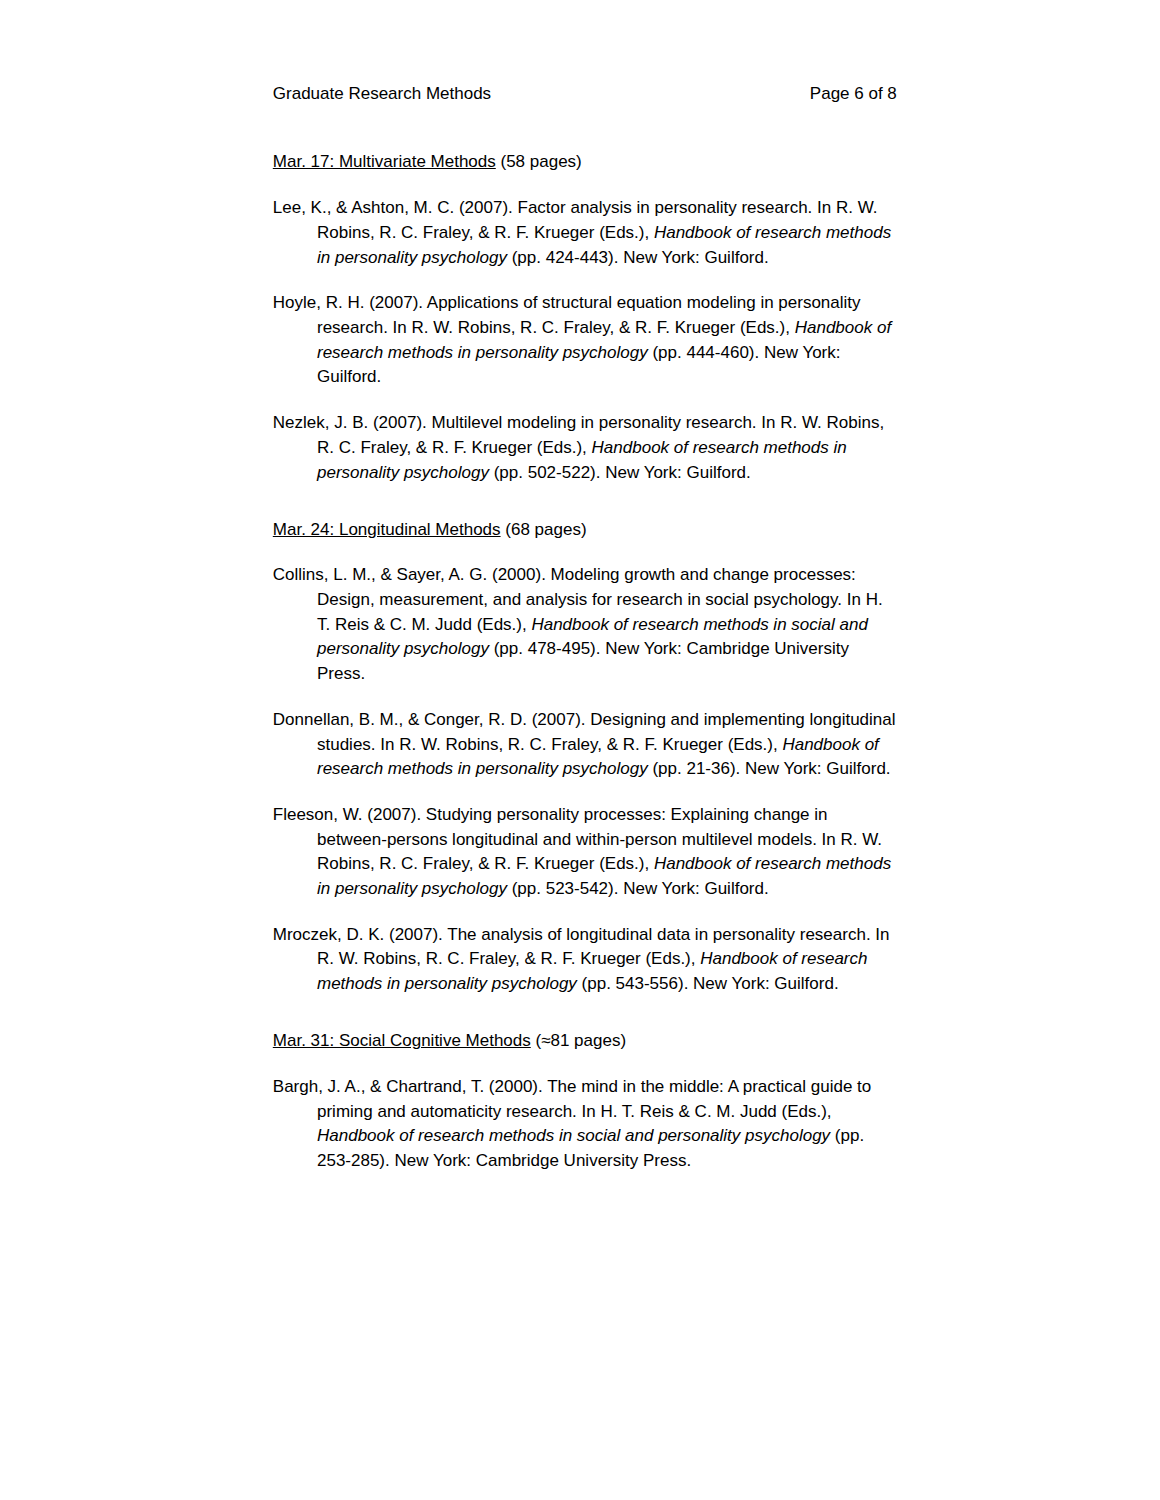Graduate Research Methods Page 6 of 8
Mar. 17: Multivariate Methods (58 pages)
Lee, K., & Ashton, M. C. (2007). Factor analysis in personality research. In R. W. Robins, R. C. Fraley, & R. F. Krueger (Eds.), Handbook of research methods in personality psychology (pp. 424-443). New York: Guilford.
Hoyle, R. H. (2007). Applications of structural equation modeling in personality research. In R. W. Robins, R. C. Fraley, & R. F. Krueger (Eds.), Handbook of research methods in personality psychology (pp. 444-460). New York: Guilford.
Nezlek, J. B. (2007). Multilevel modeling in personality research. In R. W. Robins, R. C. Fraley, & R. F. Krueger (Eds.), Handbook of research methods in personality psychology (pp. 502-522). New York: Guilford.
Mar. 24: Longitudinal Methods (68 pages)
Collins, L. M., & Sayer, A. G. (2000). Modeling growth and change processes: Design, measurement, and analysis for research in social psychology. In H. T. Reis & C. M. Judd (Eds.), Handbook of research methods in social and personality psychology (pp. 478-495). New York: Cambridge University Press.
Donnellan, B. M., & Conger, R. D. (2007). Designing and implementing longitudinal studies. In R. W. Robins, R. C. Fraley, & R. F. Krueger (Eds.), Handbook of research methods in personality psychology (pp. 21-36). New York: Guilford.
Fleeson, W. (2007). Studying personality processes: Explaining change in between-persons longitudinal and within-person multilevel models. In R. W. Robins, R. C. Fraley, & R. F. Krueger (Eds.), Handbook of research methods in personality psychology (pp. 523-542). New York: Guilford.
Mroczek, D. K. (2007). The analysis of longitudinal data in personality research. In R. W. Robins, R. C. Fraley, & R. F. Krueger (Eds.), Handbook of research methods in personality psychology (pp. 543-556). New York: Guilford.
Mar. 31: Social Cognitive Methods (≈81 pages)
Bargh, J. A., & Chartrand, T. (2000). The mind in the middle: A practical guide to priming and automaticity research. In H. T. Reis & C. M. Judd (Eds.), Handbook of research methods in social and personality psychology (pp. 253-285). New York: Cambridge University Press.